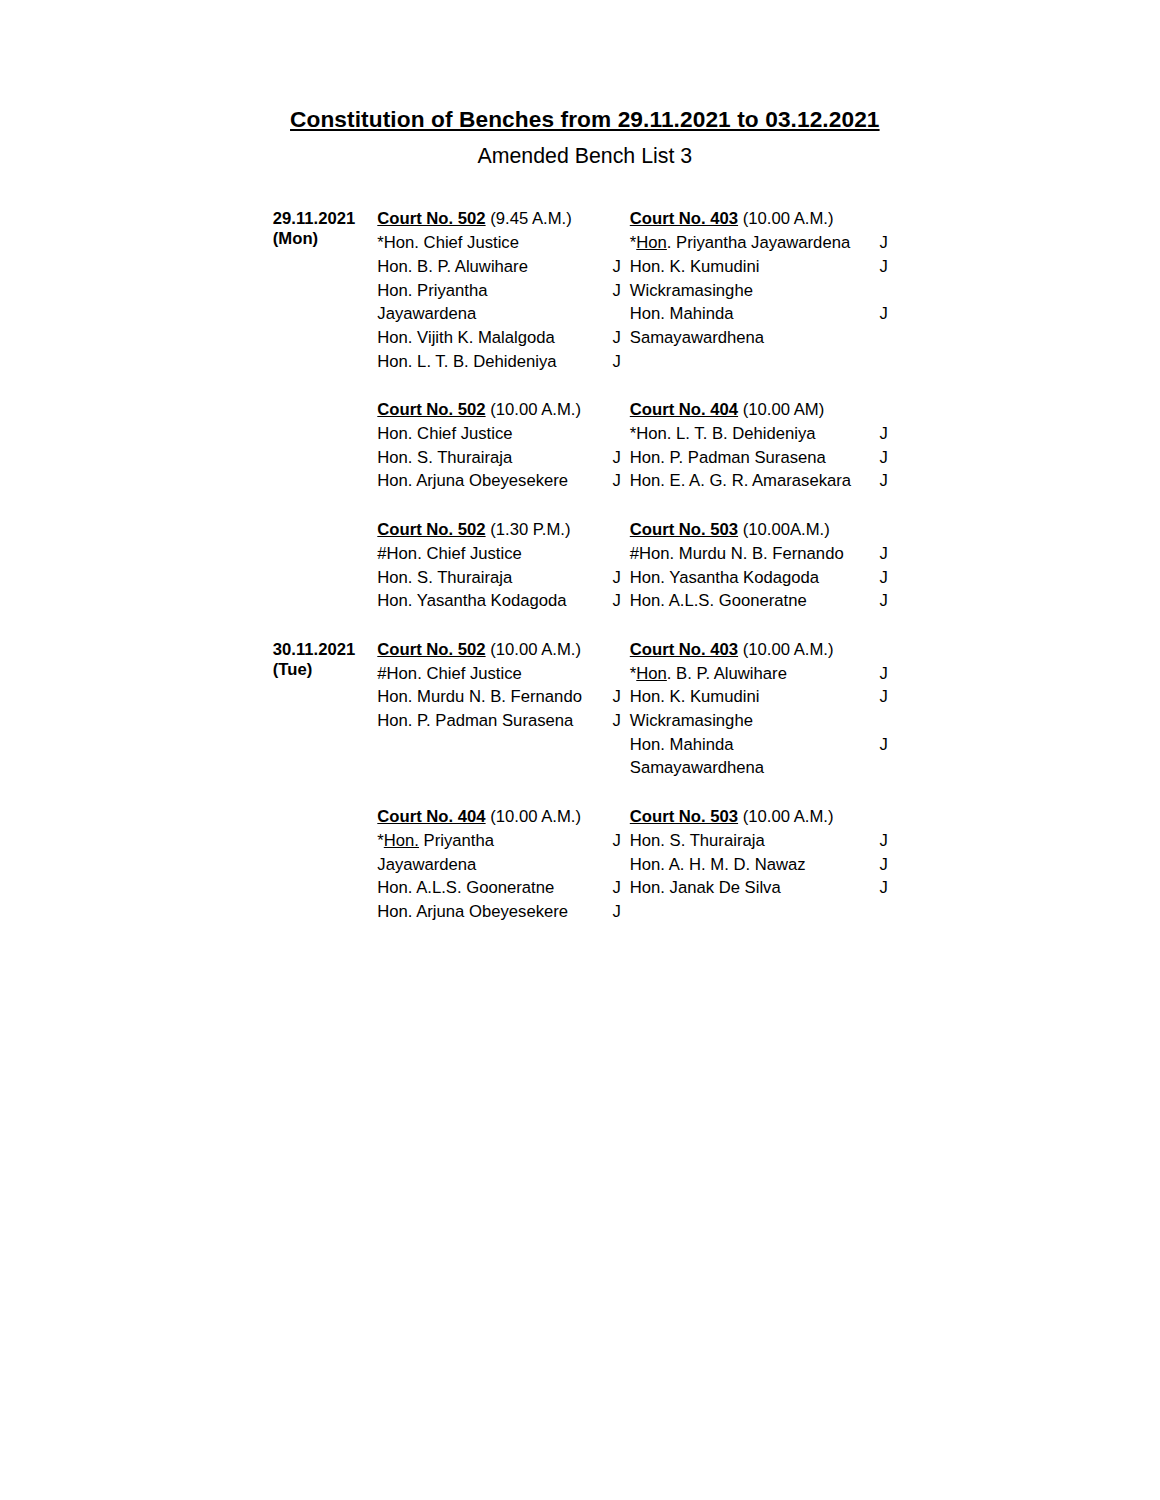Constitution of Benches from 29.11.2021 to 03.12.2021
Amended Bench List 3
| 29.11.2021 (Mon) | Court No. 502 (9.45 A.M.) *Hon. Chief Justice Hon. B. P. Aluwihare J Hon. Priyantha Jayawardena J Hon. Vijith K. Malalgoda J Hon. L. T. B. Dehideniya J | Court No. 403 (10.00 A.M.) * Hon . Priyantha Jayawardena J Hon. K. Kumudini Wickramasinghe J Hon. Mahinda Samayawardhena J |
| | Court No. 502 (10.00 A.M.) Hon. Chief Justice Hon. S. Thurairaja J Hon. Arjuna Obeyesekere J | Court No. 404 (10.00 AM) *Hon. L. T. B. Dehideniya J Hon. P. Padman Surasena J Hon. E. A. G. R. Amarasekara J |
| | Court No. 502 (1.30 P.M.) #Hon. Chief Justice Hon. S. Thurairaja J Hon. Yasantha Kodagoda J | Court No. 503 (10.00A.M.) #Hon. Murdu N. B. Fernando J Hon. Yasantha Kodagoda J Hon. A.L.S. Gooneratne J |
| 30.11.2021 (Tue) | Court No. 502 (10.00 A.M.) #Hon. Chief Justice Hon. Murdu N. B. Fernando J Hon. P. Padman Surasena J | Court No. 403 (10.00 A.M.) * Hon . B. P. Aluwihare J Hon. K. Kumudini Wickramasinghe J Hon. Mahinda Samayawardhena J |
| | Court No. 404 (10.00 A.M.) * Hon. Priyantha Jayawardena J Hon. A.L.S. Gooneratne J Hon. Arjuna Obeyesekere J | Court No. 503 (10.00 A.M.) Hon. S. Thurairaja J Hon. A. H. M. D. Nawaz J Hon. Janak De Silva J |